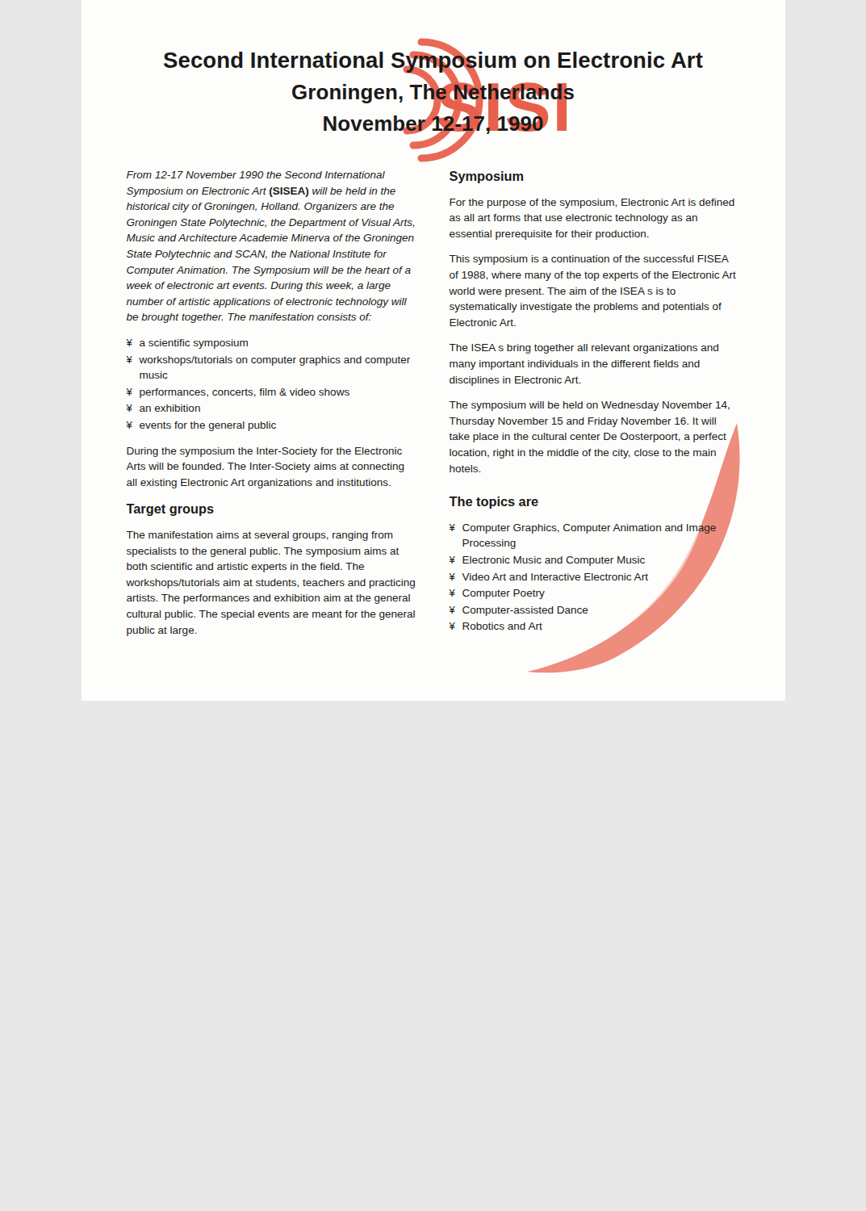SISEA
Second International Symposium on Electronic Art Groningen, The Netherlands November 12-17, 1990
From 12-17 November 1990 the Second International Symposium on Electronic Art (SISEA) will be held in the historical city of Groningen, Holland. Organizers are the Groningen State Polytechnic, the Department of Visual Arts, Music and Architecture Academie Minerva of the Groningen State Polytechnic and SCAN, the National Institute for Computer Animation. The Symposium will be the heart of a week of electronic art events. During this week, a large number of artistic applications of electronic technology will be brought together. The manifestation consists of:
a scientific symposium
workshops/tutorials on computer graphics and computer music
performances, concerts, film & video shows
an exhibition
events for the general public
During the symposium the Inter-Society for the Electronic Arts will be founded. The Inter-Society aims at connecting all existing Electronic Art organizations and institutions.
Target groups
The manifestation aims at several groups, ranging from specialists to the general public. The symposium aims at both scientific and artistic experts in the field. The workshops/tutorials aim at students, teachers and practicing artists. The performances and exhibition aim at the general cultural public. The special events are meant for the general public at large.
Symposium
For the purpose of the symposium, Electronic Art is defined as all art forms that use electronic technology as an essential prerequisite for their production.
This symposium is a continuation of the successful FISEA of 1988, where many of the top experts of the Electronic Art world were present. The aim of the ISEA s is to systematically investigate the problems and potentials of Electronic Art.
The ISEA s bring together all relevant organizations and many important individuals in the different fields and disciplines in Electronic Art.
The symposium will be held on Wednesday November 14, Thursday November 15 and Friday November 16. It will take place in the cultural center De Oosterpoort, a perfect location, right in the middle of the city, close to the main hotels.
The topics are
Computer Graphics, Computer Animation and Image Processing
Electronic Music and Computer Music
Video Art and Interactive Electronic Art
Computer Poetry
Computer-assisted Dance
Robotics and Art